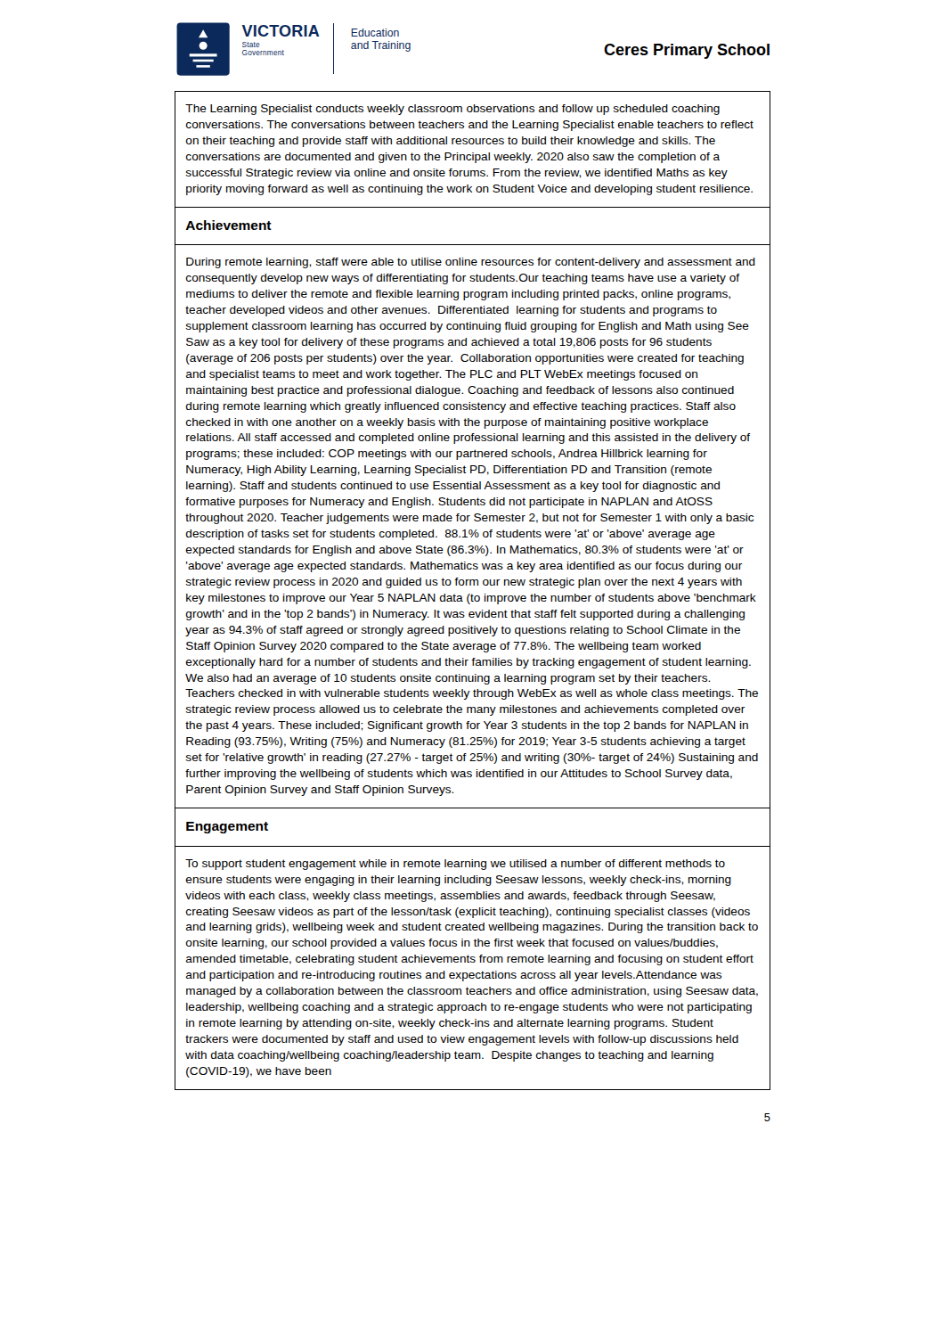VICTORIA State
Government
Education
and Training
Ceres Primary School
The Learning Specialist conducts weekly classroom observations and follow up scheduled coaching conversations. The conversations between teachers and the Learning Specialist enable teachers to reflect on their teaching and provide staff with additional resources to build their knowledge and skills. The conversations are documented and given to the Principal weekly. 2020 also saw the completion of a successful Strategic review via online and onsite forums. From the review, we identified Maths as key priority moving forward as well as continuing the work on Student Voice and developing student resilience.
Achievement
During remote learning, staff were able to utilise online resources for content-delivery and assessment and consequently develop new ways of differentiating for students.Our teaching teams have use a variety of mediums to deliver the remote and flexible learning program including printed packs, online programs, teacher developed videos and other avenues. Differentiated learning for students and programs to supplement classroom learning has occurred by continuing fluid grouping for English and Math using See Saw as a key tool for delivery of these programs and achieved a total 19,806 posts for 96 students (average of 206 posts per students) over the year. Collaboration opportunities were created for teaching and specialist teams to meet and work together. The PLC and PLT WebEx meetings focused on maintaining best practice and professional dialogue. Coaching and feedback of lessons also continued during remote learning which greatly influenced consistency and effective teaching practices. Staff also checked in with one another on a weekly basis with the purpose of maintaining positive workplace relations. All staff accessed and completed online professional learning and this assisted in the delivery of programs; these included: COP meetings with our partnered schools, Andrea Hillbrick learning for Numeracy, High Ability Learning, Learning Specialist PD, Differentiation PD and Transition (remote learning). Staff and students continued to use Essential Assessment as a key tool for diagnostic and formative purposes for Numeracy and English. Students did not participate in NAPLAN and AtOSS throughout 2020. Teacher judgements were made for Semester 2, but not for Semester 1 with only a basic description of tasks set for students completed. 88.1% of students were 'at' or 'above' average age expected standards for English and above State (86.3%). In Mathematics, 80.3% of students were 'at' or 'above' average age expected standards. Mathematics was a key area identified as our focus during our strategic review process in 2020 and guided us to form our new strategic plan over the next 4 years with key milestones to improve our Year 5 NAPLAN data (to improve the number of students above 'benchmark growth' and in the 'top 2 bands') in Numeracy. It was evident that staff felt supported during a challenging year as 94.3% of staff agreed or strongly agreed positively to questions relating to School Climate in the Staff Opinion Survey 2020 compared to the State average of 77.8%. The wellbeing team worked exceptionally hard for a number of students and their families by tracking engagement of student learning. We also had an average of 10 students onsite continuing a learning program set by their teachers. Teachers checked in with vulnerable students weekly through WebEx as well as whole class meetings. The strategic review process allowed us to celebrate the many milestones and achievements completed over the past 4 years. These included; Significant growth for Year 3 students in the top 2 bands for NAPLAN in Reading (93.75%), Writing (75%) and Numeracy (81.25%) for 2019; Year 3-5 students achieving a target set for 'relative growth' in reading (27.27% - target of 25%) and writing (30%- target of 24%) Sustaining and further improving the wellbeing of students which was identified in our Attitudes to School Survey data, Parent Opinion Survey and Staff Opinion Surveys.
Engagement
To support student engagement while in remote learning we utilised a number of different methods to ensure students were engaging in their learning including Seesaw lessons, weekly check-ins, morning videos with each class, weekly class meetings, assemblies and awards, feedback through Seesaw, creating Seesaw videos as part of the lesson/task (explicit teaching), continuing specialist classes (videos and learning grids), wellbeing week and student created wellbeing magazines. During the transition back to onsite learning, our school provided a values focus in the first week that focused on values/buddies, amended timetable, celebrating student achievements from remote learning and focusing on student effort and participation and re-introducing routines and expectations across all year levels.Attendance was managed by a collaboration between the classroom teachers and office administration, using Seesaw data, leadership, wellbeing coaching and a strategic approach to re-engage students who were not participating in remote learning by attending on-site, weekly check-ins and alternate learning programs. Student trackers were documented by staff and used to view engagement levels with follow-up discussions held with data coaching/wellbeing coaching/leadership team. Despite changes to teaching and learning (COVID-19), we have been
5